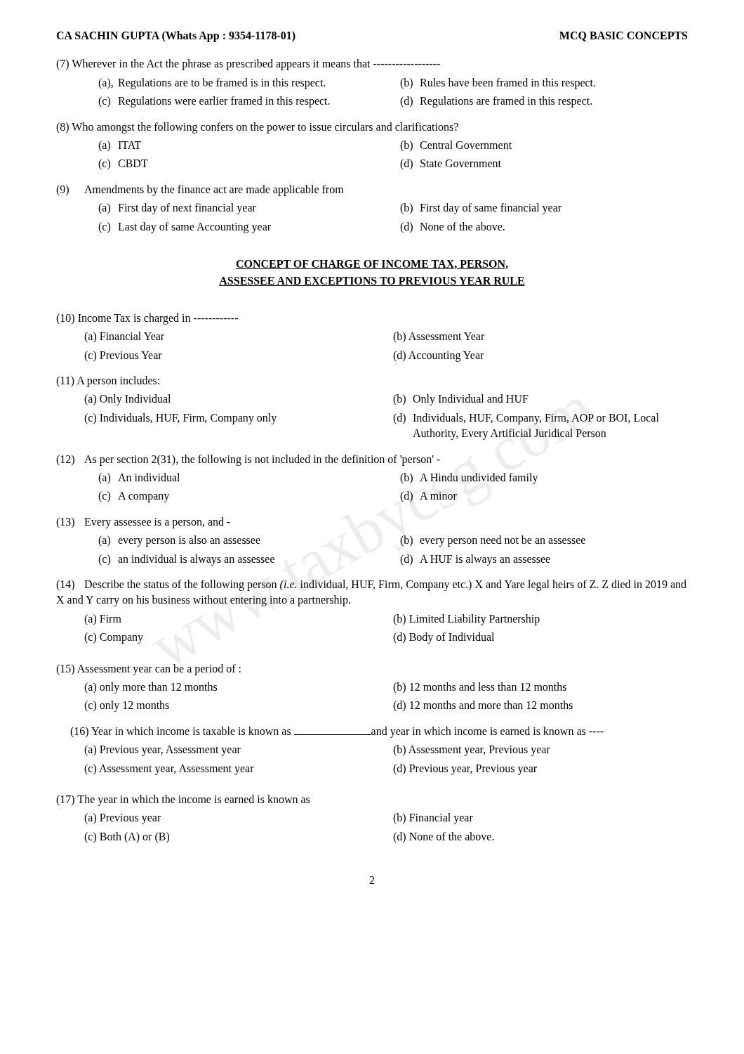www.taxbycsg.com
CA SACHIN GUPTA (Whats App : 9354-1178-01)
MCQ BASIC CONCEPTS
(7) Wherever in the Act the phrase as prescribed appears it means that ------------------
(a), Regulations are to be framed is in this respect.
(b) Rules have been framed in this respect.
(c) Regulations were earlier framed in this respect.
(d) Regulations are framed in this respect.
(8) Who amongst the following confers on the power to issue circulars and clarifications?
(a) ITAT
(b) Central Government
(c) CBDT
(d) State Government
(9) Amendments by the finance act are made applicable from
(a) First day of next financial year
(b) First day of same financial year
(c) Last day of same Accounting year
(d) None of the above.
CONCEPT OF CHARGE OF INCOME TAX, PERSON,
ASSESSEE AND EXCEPTIONS TO PREVIOUS YEAR RULE
(10) Income Tax is charged in ------------
(a) Financial Year
(b) Assessment Year
(c) Previous Year
(d) Accounting Year
(11) A person includes:
(a) Only Individual
(b) Only Individual and HUF
(c) Individuals, HUF, Firm, Company only
(d) Individuals, HUF, Company, Firm, AOP or BOI, Local Authority, Every Artificial Juridical Person
(12) As per section 2(31), the following is not included in the definition of 'person' -
(a) An individual
(b) A Hindu undivided family
(c) A company
(d) A minor
(13) Every assessee is a person, and -
(a) every person is also an assessee
(b) every person need not be an assessee
(c) an individual is always an assessee
(d) A HUF is always an assessee
(14) Describe the status of the following person (i.e. individual, HUF, Firm, Company etc.) X and Yare legal heirs of Z. Z died in 2019 and X and Y carry on his business without entering into a partnership.
(a) Firm
(b) Limited Liability Partnership
(c) Company
(d) Body of Individual
(15) Assessment year can be a period of :
(a) only more than 12 months
(b) 12 months and less than 12 months
(c) only 12 months
(d) 12 months and more than 12 months
(16) Year in which income is taxable is known as and year in which income is earned is known as ----
(a) Previous year, Assessment year
(b) Assessment year, Previous year
(c) Assessment year, Assessment year
(d) Previous year, Previous year
(17) The year in which the income is earned is known as
(a) Previous year
(b) Financial year
(c) Both (A) or (B)
(d) None of the above.
2